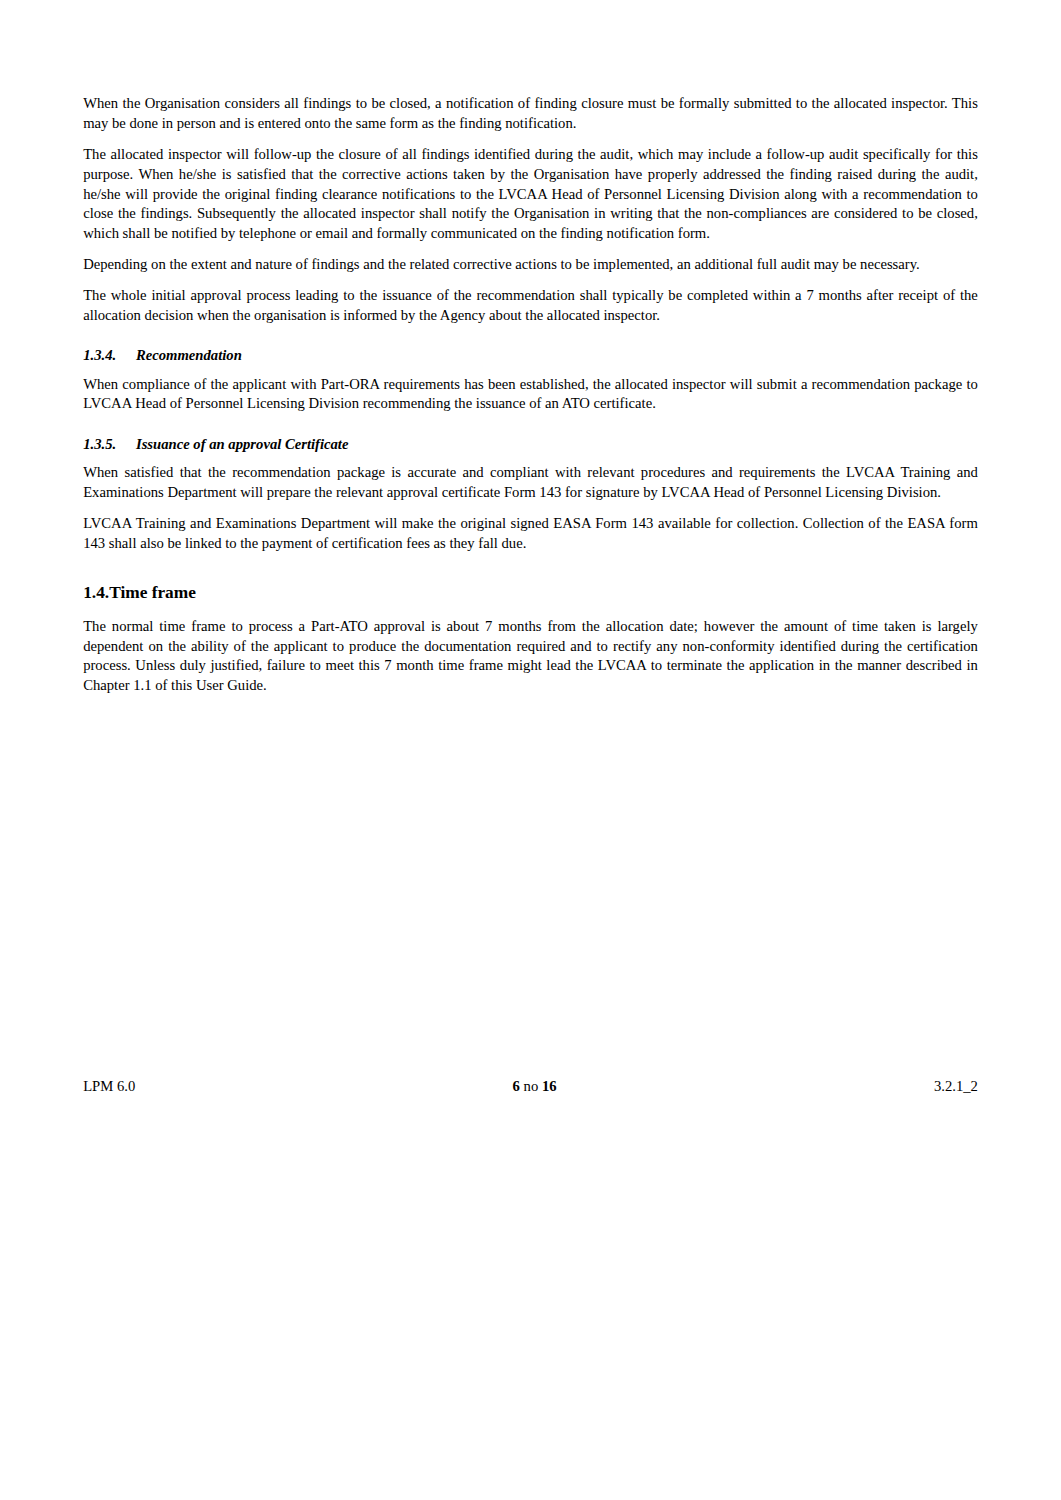When the Organisation considers all findings to be closed, a notification of finding closure must be formally submitted to the allocated inspector. This may be done in person and is entered onto the same form as the finding notification.
The allocated inspector will follow-up the closure of all findings identified during the audit, which may include a follow-up audit specifically for this purpose. When he/she is satisfied that the corrective actions taken by the Organisation have properly addressed the finding raised during the audit, he/she will provide the original finding clearance notifications to the LVCAA Head of Personnel Licensing Division along with a recommendation to close the findings. Subsequently the allocated inspector shall notify the Organisation in writing that the non-compliances are considered to be closed, which shall be notified by telephone or email and formally communicated on the finding notification form.
Depending on the extent and nature of findings and the related corrective actions to be implemented, an additional full audit may be necessary.
The whole initial approval process leading to the issuance of the recommendation shall typically be completed within a 7 months after receipt of the allocation decision when the organisation is informed by the Agency about the allocated inspector.
1.3.4. Recommendation
When compliance of the applicant with Part-ORA requirements has been established, the allocated inspector will submit a recommendation package to LVCAA Head of Personnel Licensing Division recommending the issuance of an ATO certificate.
1.3.5. Issuance of an approval Certificate
When satisfied that the recommendation package is accurate and compliant with relevant procedures and requirements the LVCAA Training and Examinations Department will prepare the relevant approval certificate Form 143 for signature by LVCAA Head of Personnel Licensing Division.
LVCAA Training and Examinations Department will make the original signed EASA Form 143 available for collection. Collection of the EASA form 143 shall also be linked to the payment of certification fees as they fall due.
1.4.Time frame
The normal time frame to process a Part-ATO approval is about 7 months from the allocation date; however the amount of time taken is largely dependent on the ability of the applicant to produce the documentation required and to rectify any non-conformity identified during the certification process. Unless duly justified, failure to meet this 7 month time frame might lead the LVCAA to terminate the application in the manner described in Chapter 1.1 of this User Guide.
LPM 6.0
6 no 16
3.2.1_2